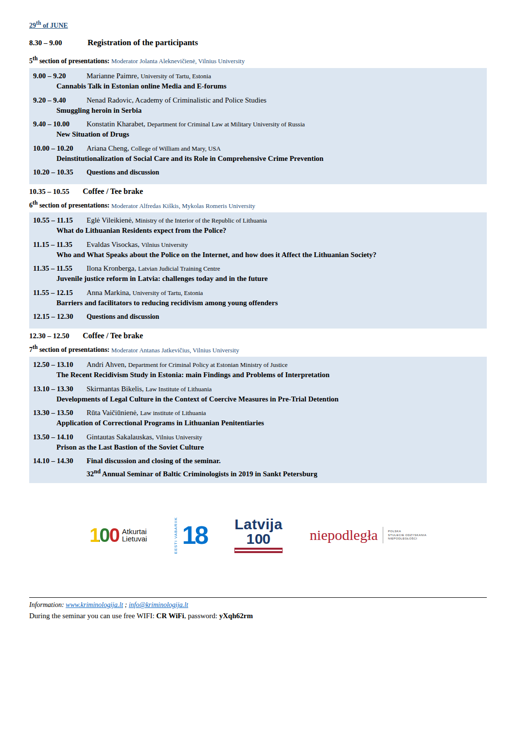29th of JUNE
8.30 – 9.00 Registration of the participants
5th section of presentations: Moderator Jolanta Aleknevičienė, Vilnius University
9.00 – 9.20 Marianne Paimre, University of Tartu, Estonia
Cannabis Talk in Estonian online Media and E-forums
9.20 – 9.40 Nenad Radovic, Academy of Criminalistic and Police Studies
Smuggling heroin in Serbia
9.40 – 10.00 Konstatin Kharabet, Department for Criminal Law at Military University of Russia
New Situation of Drugs
10.00 – 10.20 Ariana Cheng, College of William and Mary, USA
Deinstitutionalization of Social Care and its Role in Comprehensive Crime Prevention
10.20 – 10.35 Questions and discussion
10.35 – 10.55 Coffee / Tee brake
6th section of presentations: Moderator Alfredas Kiškis, Mykolas Romeris University
10.55 – 11.15 Eglė Vileikienė, Ministry of the Interior of the Republic of Lithuania
What do Lithuanian Residents expect from the Police?
11.15 – 11.35 Evaldas Visockas, Vilnius University
Who and What Speaks about the Police on the Internet, and how does it Affect the Lithuanian Society?
11.35 – 11.55 Ilona Kronberga, Latvian Judicial Training Centre
Juvenile justice reform in Latvia: challenges today and in the future
11.55 – 12.15 Anna Markina, University of Tartu, Estonia
Barriers and facilitators to reducing recidivism among young offenders
12.15 – 12.30 Questions and discussion
12.30 – 12.50 Coffee / Tee brake
7th section of presentations: Moderator Antanas Jatkevičius, Vilnius University
12.50 – 13.10 Andri Ahven, Department for Criminal Policy at Estonian Ministry of Justice
The Recent Recidivism Study in Estonia: main Findings and Problems of Interpretation
13.10 – 13.30 Skirmantas Bikelis, Law Institute of Lithuania
Developments of Legal Culture in the Context of Coercive Measures in Pre-Trial Detention
13.30 – 13.50 Rūta Vaičiūnienė, Law institute of Lithuania
Application of Correctional Programs in Lithuanian Penitentiaries
13.50 – 14.10 Gintautas Sakalauskas, Vilnius University
Prison as the Last Bastion of the Soviet Culture
14.10 – 14.30 Final discussion and closing of the seminar. 32nd Annual Seminar of Baltic Criminologists in 2019 in Sankt Petersburg
| 100 Atkurtai Lietuvai | EESTI VABARIIK 18 | Latvija 1 0 0 | niepodległa POLSKA STULECIE ODZYSKANIA NIEPODLEGŁOŚCI |
Information: www.kriminologija.lt ; info@kriminologija.lt
During the seminar you can use free WIFI: CR WiFi, password: yXqh62rm